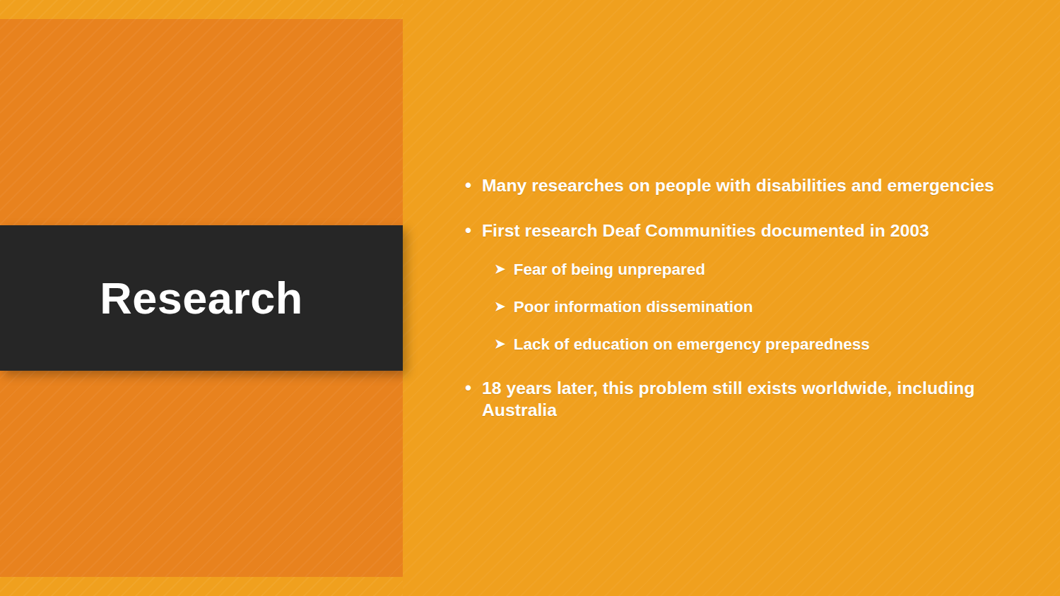Research
Many researches on people with disabilities and emergencies
First research Deaf Communities documented in 2003
Fear of being unprepared
Poor information dissemination
Lack of education on emergency preparedness
18 years later, this problem still exists worldwide, including Australia